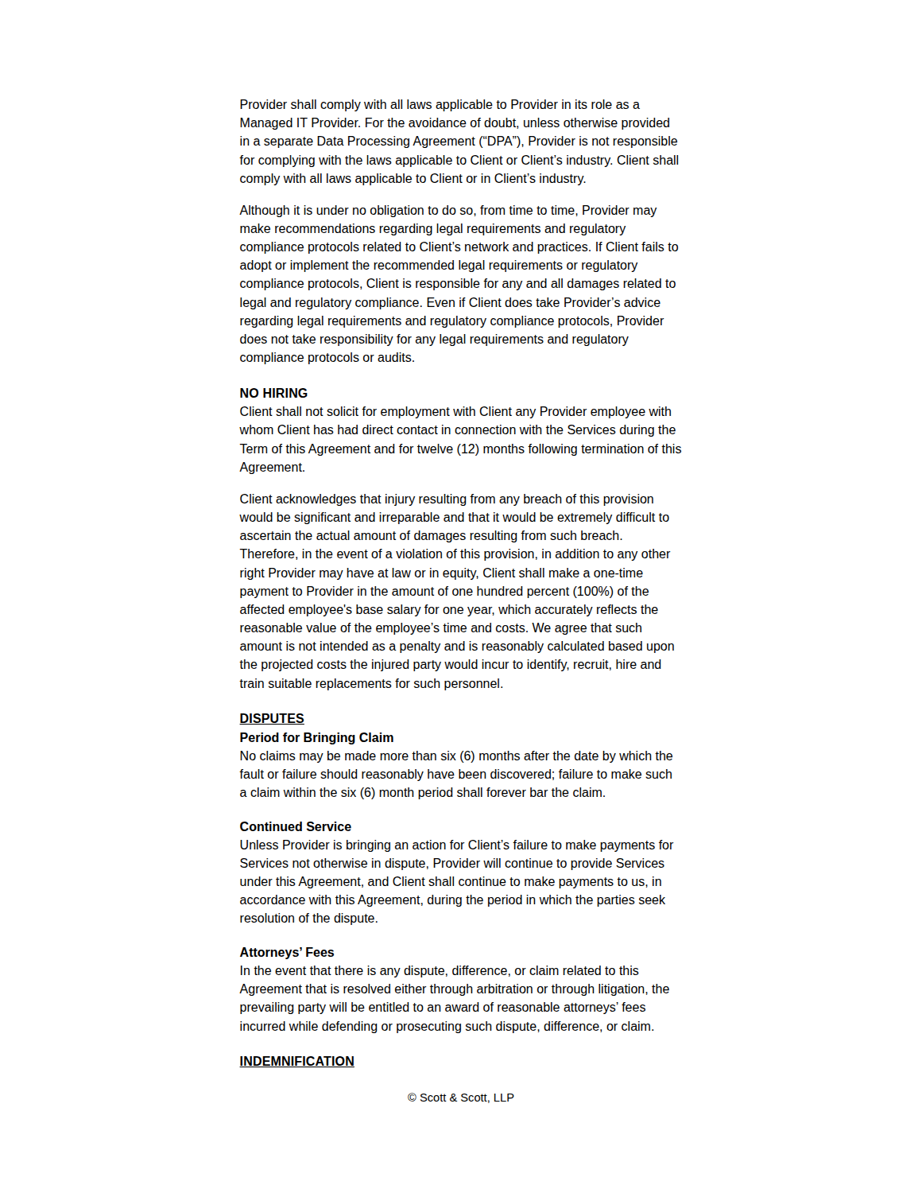Provider shall comply with all laws applicable to Provider in its role as a Managed IT Provider. For the avoidance of doubt, unless otherwise provided in a separate Data Processing Agreement (“DPA”), Provider is not responsible for complying with the laws applicable to Client or Client’s industry. Client shall comply with all laws applicable to Client or in Client’s industry.
Although it is under no obligation to do so, from time to time, Provider may make recommendations regarding legal requirements and regulatory compliance protocols related to Client’s network and practices. If Client fails to adopt or implement the recommended legal requirements or regulatory compliance protocols, Client is responsible for any and all damages related to legal and regulatory compliance. Even if Client does take Provider’s advice regarding legal requirements and regulatory compliance protocols, Provider does not take responsibility for any legal requirements and regulatory compliance protocols or audits.
NO HIRING
Client shall not solicit for employment with Client any Provider employee with whom Client has had direct contact in connection with the Services during the Term of this Agreement and for twelve (12) months following termination of this Agreement.
Client acknowledges that injury resulting from any breach of this provision would be significant and irreparable and that it would be extremely difficult to ascertain the actual amount of damages resulting from such breach. Therefore, in the event of a violation of this provision, in addition to any other right Provider may have at law or in equity, Client shall make a one-time payment to Provider in the amount of one hundred percent (100%) of the affected employee's base salary for one year, which accurately reflects the reasonable value of the employee’s time and costs. We agree that such amount is not intended as a penalty and is reasonably calculated based upon the projected costs the injured party would incur to identify, recruit, hire and train suitable replacements for such personnel.
DISPUTES
Period for Bringing Claim
No claims may be made more than six (6) months after the date by which the fault or failure should reasonably have been discovered; failure to make such a claim within the six (6) month period shall forever bar the claim.
Continued Service
Unless Provider is bringing an action for Client’s failure to make payments for Services not otherwise in dispute, Provider will continue to provide Services under this Agreement, and Client shall continue to make payments to us, in accordance with this Agreement, during the period in which the parties seek resolution of the dispute.
Attorneys’ Fees
In the event that there is any dispute, difference, or claim related to this Agreement that is resolved either through arbitration or through litigation, the prevailing party will be entitled to an award of reasonable attorneys’ fees incurred while defending or prosecuting such dispute, difference, or claim.
INDEMNIFICATION
© Scott & Scott, LLP